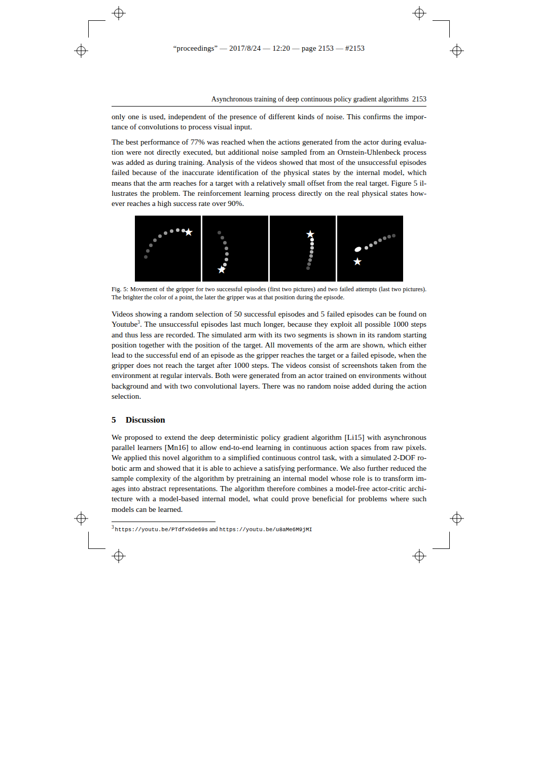“proceedings” — 2017/8/24 — 12:20 — page 2153 — #2153
Asynchronous training of deep continuous policy gradient algorithms 2153
only one is used, independent of the presence of different kinds of noise. This confirms the importance of convolutions to process visual input.
The best performance of 77% was reached when the actions generated from the actor during evaluation were not directly executed, but additional noise sampled from an Ornstein-Uhlenbeck process was added as during training. Analysis of the videos showed that most of the unsuccessful episodes failed because of the inaccurate identification of the physical states by the internal model, which means that the arm reaches for a target with a relatively small offset from the real target. Figure 5 illustrates the problem. The reinforcement learning process directly on the real physical states however reaches a high success rate over 90%.
★
★
★
★
Fig. 5: Movement of the gripper for two successful episodes (first two pictures) and two failed attempts (last two pictures). The brighter the color of a point, the later the gripper was at that position during the episode.
Videos showing a random selection of 50 successful episodes and 5 failed episodes can be found on Youtube3. The unsuccessful episodes last much longer, because they exploit all possible 1000 steps and thus less are recorded. The simulated arm with its two segments is shown in its random starting position together with the position of the target. All movements of the arm are shown, which either lead to the successful end of an episode as the gripper reaches the target or a failed episode, when the gripper does not reach the target after 1000 steps. The videos consist of screenshots taken from the environment at regular intervals. Both were generated from an actor trained on environments without background and with two convolutional layers. There was no random noise added during the action selection.
5 Discussion
We proposed to extend the deep deterministic policy gradient algorithm [Li15] with asynchronous parallel learners [Mn16] to allow end-to-end learning in continuous action spaces from raw pixels. We applied this novel algorithm to a simplified continuous control task, with a simulated 2-DOF robotic arm and showed that it is able to achieve a satisfying performance. We also further reduced the sample complexity of the algorithm by pretraining an internal model whose role is to transform images into abstract representations. The algorithm therefore combines a model-free actor-critic architecture with a model-based internal model, what could prove beneficial for problems where such models can be learned.
3 https://youtu.be/PTdfxGde69s and https://youtu.be/u8aMe6M9jMI